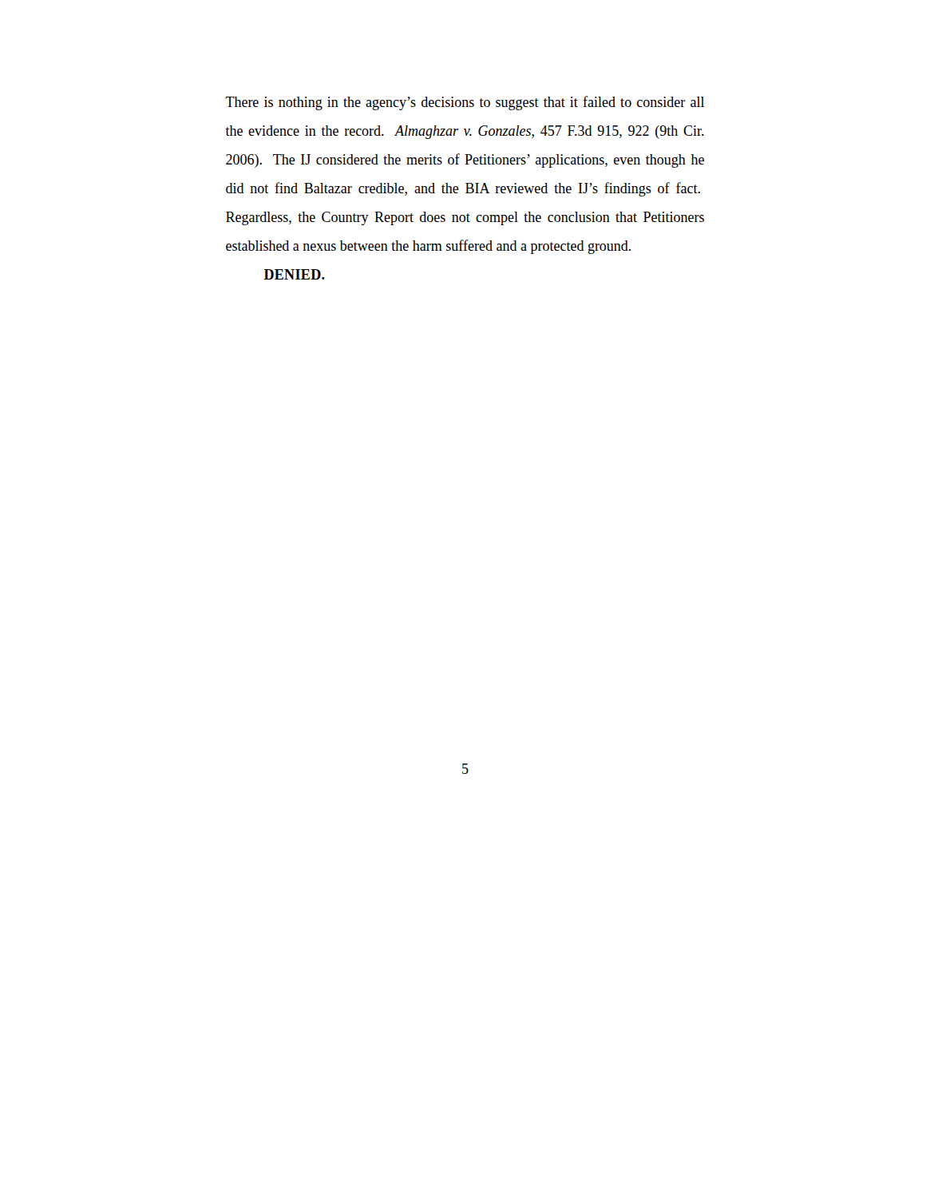There is nothing in the agency’s decisions to suggest that it failed to consider all the evidence in the record. Almaghzar v. Gonzales, 457 F.3d 915, 922 (9th Cir. 2006). The IJ considered the merits of Petitioners’ applications, even though he did not find Baltazar credible, and the BIA reviewed the IJ’s findings of fact. Regardless, the Country Report does not compel the conclusion that Petitioners established a nexus between the harm suffered and a protected ground.
DENIED.
5